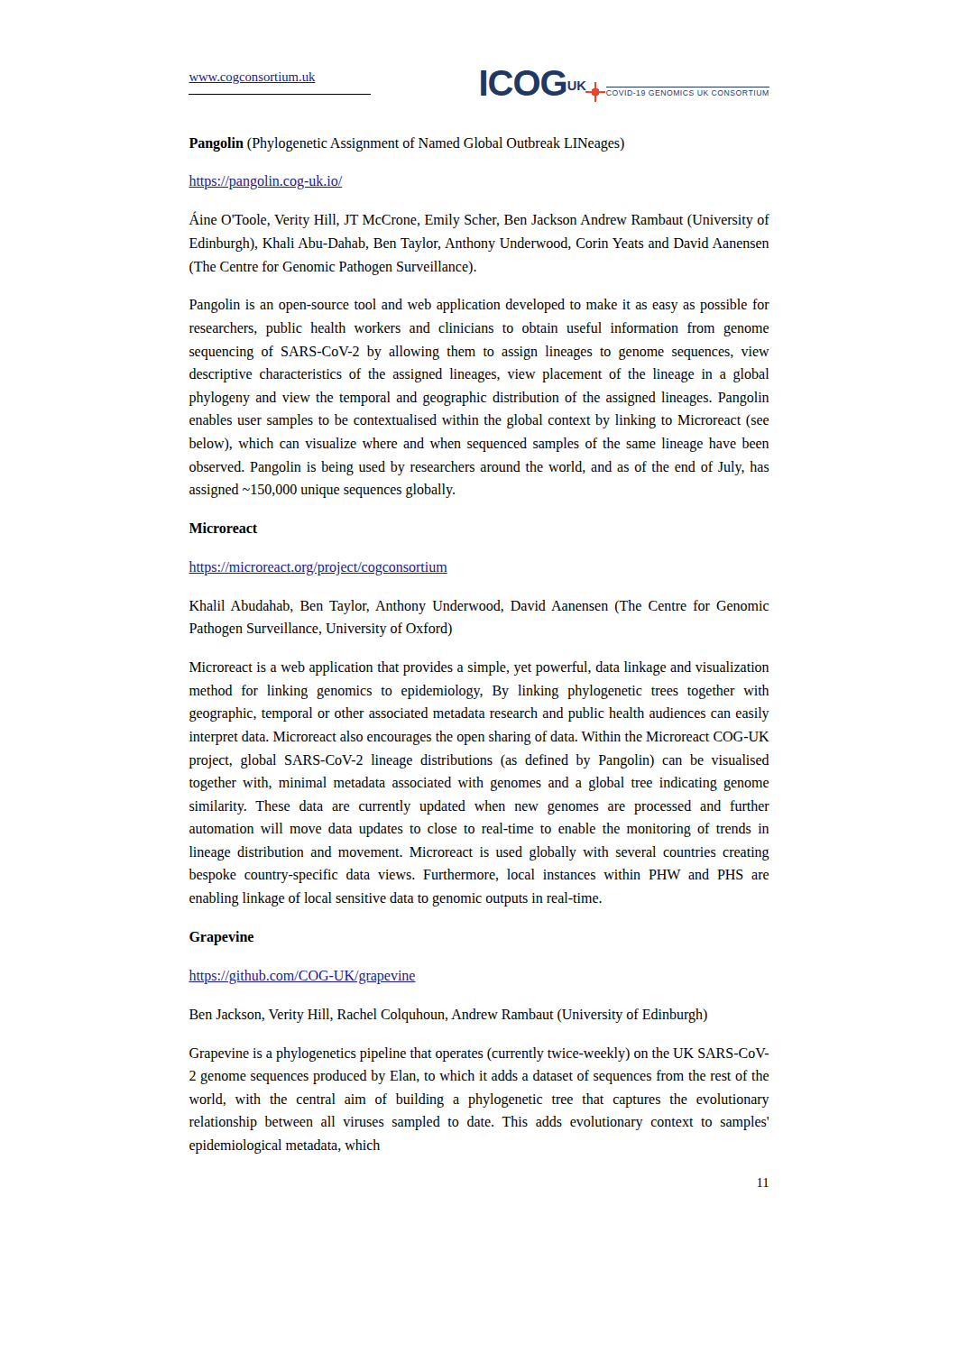www.cogconsortium.uk
ICOG UK
COVID-19 GENOMICS UK CONSORTIUM
Pangolin (Phylogenetic Assignment of Named Global Outbreak LINeages)
https://pangolin.cog-uk.io/
Áine O'Toole, Verity Hill, JT McCrone, Emily Scher, Ben Jackson Andrew Rambaut (University of Edinburgh), Khali Abu-Dahab, Ben Taylor, Anthony Underwood, Corin Yeats and David Aanensen (The Centre for Genomic Pathogen Surveillance).
Pangolin is an open-source tool and web application developed to make it as easy as possible for researchers, public health workers and clinicians to obtain useful information from genome sequencing of SARS-CoV-2 by allowing them to assign lineages to genome sequences, view descriptive characteristics of the assigned lineages, view placement of the lineage in a global phylogeny and view the temporal and geographic distribution of the assigned lineages. Pangolin enables user samples to be contextualised within the global context by linking to Microreact (see below), which can visualize where and when sequenced samples of the same lineage have been observed. Pangolin is being used by researchers around the world, and as of the end of July, has assigned ~150,000 unique sequences globally.
Microreact
https://microreact.org/project/cogconsortium
Khalil Abudahab, Ben Taylor, Anthony Underwood, David Aanensen (The Centre for Genomic Pathogen Surveillance, University of Oxford)
Microreact is a web application that provides a simple, yet powerful, data linkage and visualization method for linking genomics to epidemiology, By linking phylogenetic trees together with geographic, temporal or other associated metadata research and public health audiences can easily interpret data. Microreact also encourages the open sharing of data. Within the Microreact COG-UK project, global SARS-CoV-2 lineage distributions (as defined by Pangolin) can be visualised together with, minimal metadata associated with genomes and a global tree indicating genome similarity. These data are currently updated when new genomes are processed and further automation will move data updates to close to real-time to enable the monitoring of trends in lineage distribution and movement. Microreact is used globally with several countries creating bespoke country-specific data views. Furthermore, local instances within PHW and PHS are enabling linkage of local sensitive data to genomic outputs in real-time.
Grapevine
https://github.com/COG-UK/grapevine
Ben Jackson, Verity Hill, Rachel Colquhoun, Andrew Rambaut (University of Edinburgh)
Grapevine is a phylogenetics pipeline that operates (currently twice-weekly) on the UK SARS-CoV-2 genome sequences produced by Elan, to which it adds a dataset of sequences from the rest of the world, with the central aim of building a phylogenetic tree that captures the evolutionary relationship between all viruses sampled to date. This adds evolutionary context to samples' epidemiological metadata, which
11